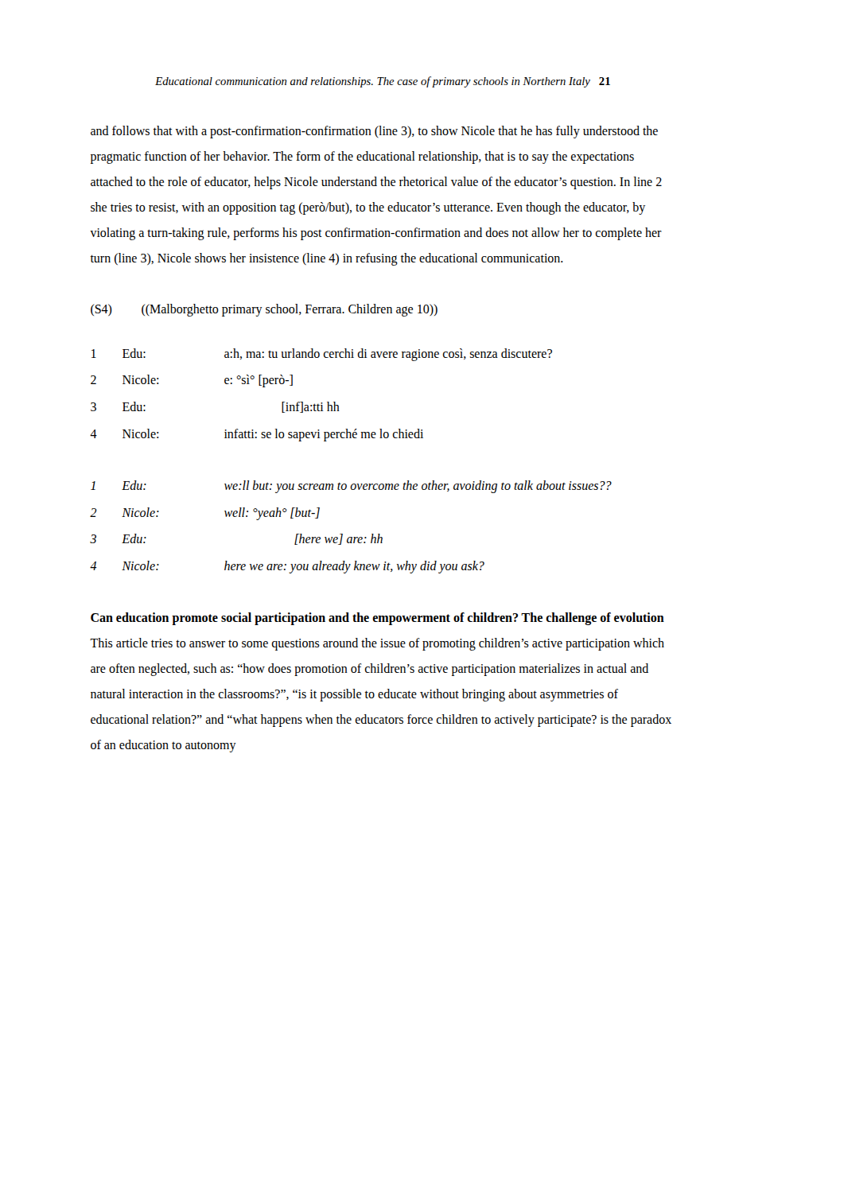Educational communication and relationships. The case of primary schools in Northern Italy 21
and follows that with a post-confirmation-confirmation (line 3), to show Nicole that he has fully understood the pragmatic function of her behavior. The form of the educational relationship, that is to say the expectations attached to the role of educator, helps Nicole understand the rhetorical value of the educator’s question. In line 2 she tries to resist, with an opposition tag (però/but), to the educator’s utterance. Even though the educator, by violating a turn-taking rule, performs his post confirmation-confirmation and does not allow her to complete her turn (line 3), Nicole shows her insistence (line 4) in refusing the educational communication.
(S4)((Malborghetto primary school, Ferrara. Children age 10))
| 1 | Edu: | a:h, ma: tu urlando cerchi di avere ragione così, senza discutere? |
| 2 | Nicole: | e: °sì° [però-] |
| 3 | Edu: | [inf]a:tti hh |
| 4 | Nicole: | infatti: se lo sapevi perché me lo chiedi |
| 1 | Edu: | we:ll but: you scream to overcome the other, avoiding to talk about issues?? |
| 2 | Nicole: | well: °yeah° [but-] |
| 3 | Edu: | [here we] are: hh |
| 4 | Nicole: | here we are: you already knew it, why did you ask? |
Can education promote social participation and the empowerment of children? The challenge of evolution
This article tries to answer to some questions around the issue of promoting children’s active participation which are often neglected, such as: “how does promotion of children’s active participation materializes in actual and natural interaction in the classrooms?”, “is it possible to educate without bringing about asymmetries of educational relation?” and “what happens when the educators force children to actively participate? is the paradox of an education to autonomy